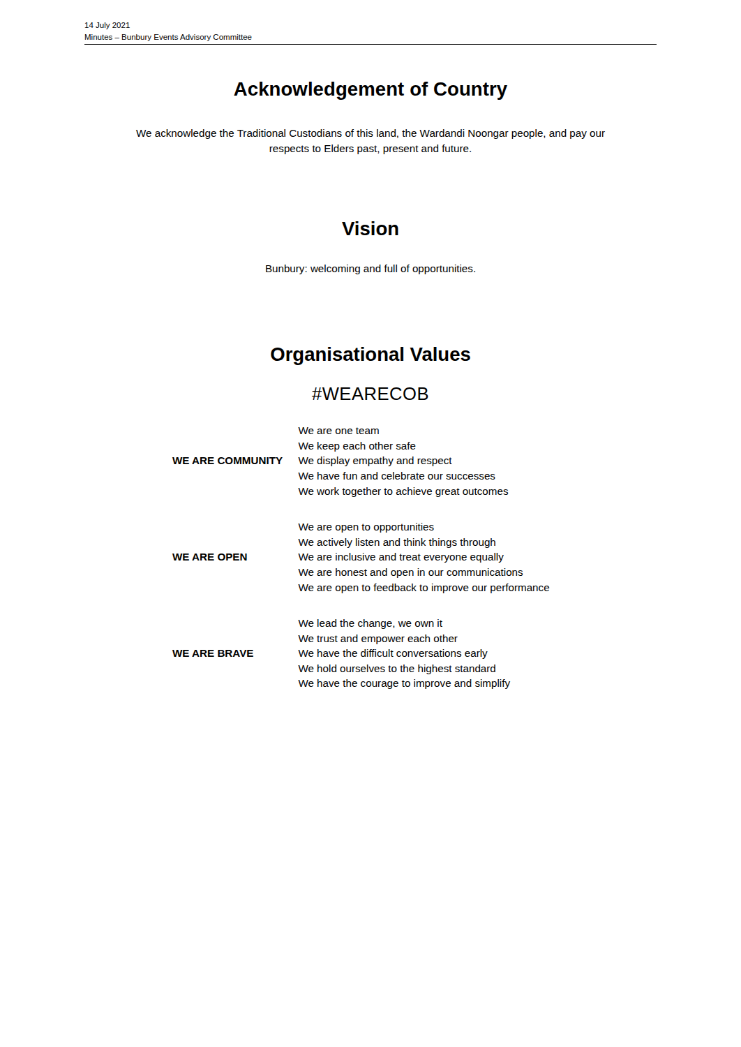14 July 2021
Minutes – Bunbury Events Advisory Committee
Acknowledgement of Country
We acknowledge the Traditional Custodians of this land, the Wardandi Noongar people, and pay our respects to Elders past, present and future.
Vision
Bunbury: welcoming and full of opportunities.
Organisational Values
#WEARECOB
| WE ARE COMMUNITY | We are one team We keep each other safe We display empathy and respect We have fun and celebrate our successes We work together to achieve great outcomes |
| WE ARE OPEN | We are open to opportunities We actively listen and think things through We are inclusive and treat everyone equally We are honest and open in our communications We are open to feedback to improve our performance |
| WE ARE BRAVE | We lead the change, we own it We trust and empower each other We have the difficult conversations early We hold ourselves to the highest standard We have the courage to improve and simplify |